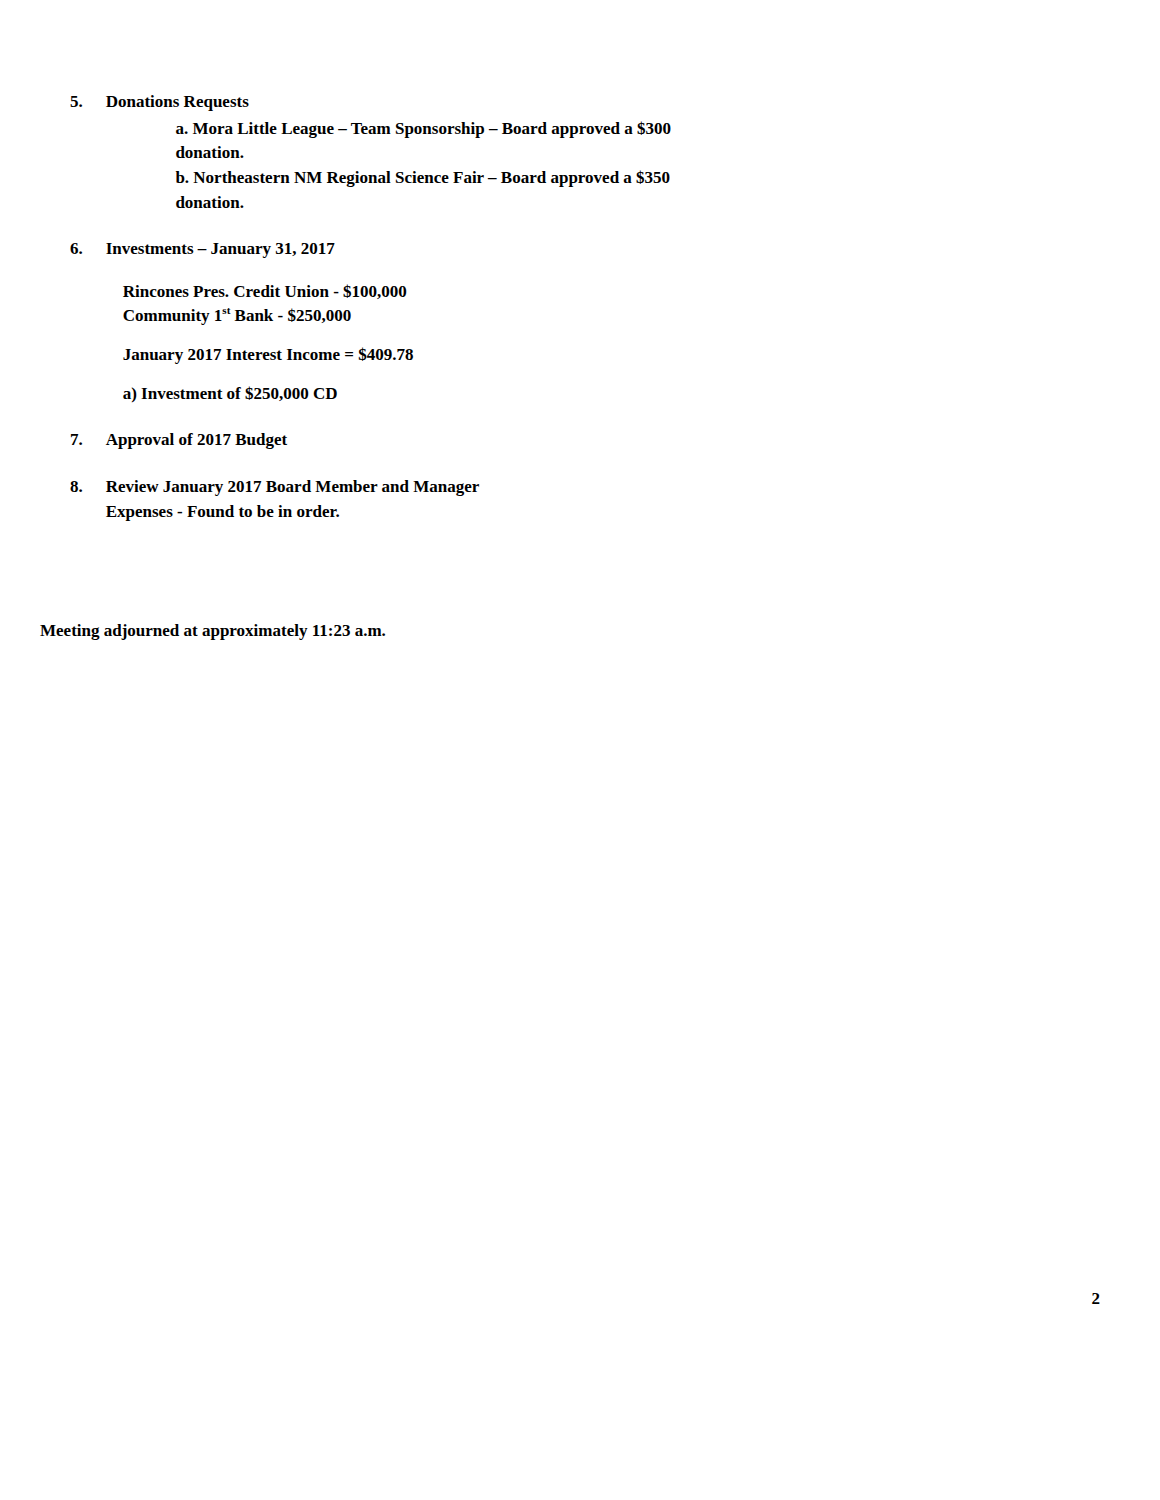5. Donations Requests
a. Mora Little League – Team Sponsorship – Board approved a $300 donation.
b. Northeastern NM Regional Science Fair – Board approved a $350 donation.
6. Investments – January 31, 2017
Rincones Pres. Credit Union - $100,000
Community 1st Bank - $250,000
January 2017 Interest Income = $409.78
a) Investment of $250,000 CD
7. Approval of 2017 Budget
8. Review January 2017 Board Member and Manager Expenses - Found to be in order.
Meeting adjourned at approximately 11:23 a.m.
2